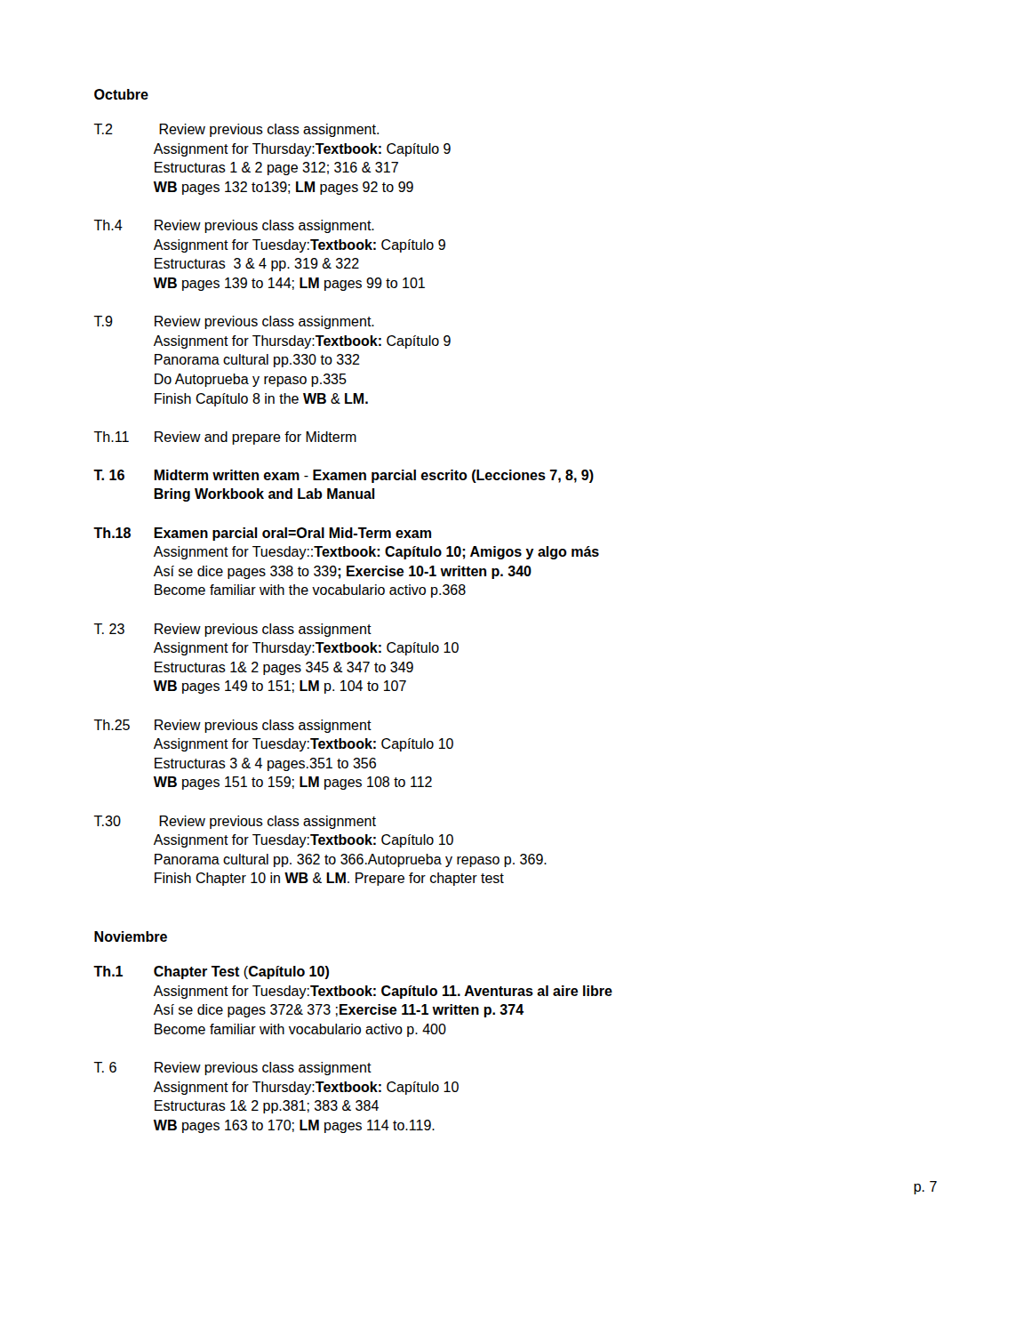Octubre
| T.2 | Review previous class assignment. Assignment for Thursday: Textbook: Capítulo 9 Estructuras 1 & 2 page 312; 316 & 317 WB pages 132 to139; LM pages 92 to 99 |
| Th.4 | Review previous class assignment. Assignment for Tuesday: Textbook: Capítulo 9 Estructuras 3 & 4 pp. 319 & 322 WB pages 139 to 144; LM pages 99 to 101 |
| T.9 | Review previous class assignment. Assignment for Thursday: Textbook: Capítulo 9 Panorama cultural pp.330 to 332 Do Autoprueba y repaso p.335 Finish Capítulo 8 in the WB & LM. |
| Th.11 | Review and prepare for Midterm |
| T. 16 | Midterm written exam - Examen parcial escrito (Lecciones 7, 8, 9) Bring Workbook and Lab Manual |
| Th.18 | Examen parcial oral=Oral Mid-Term exam Assignment for Tuesday:: Textbook: Capítulo 10; Amigos y algo más Así se dice pages 338 to 339 ; Exercise 10-1 written p. 340 Become familiar with the vocabulario activo p.368 |
| T. 23 | Review previous class assignment Assignment for Thursday: Textbook: Capítulo 10 Estructuras 1& 2 pages 345 & 347 to 349 WB pages 149 to 151; LM p. 104 to 107 |
| Th.25 | Review previous class assignment Assignment for Tuesday: Textbook: Capítulo 10 Estructuras 3 & 4 pages.351 to 356 WB pages 151 to 159; LM pages 108 to 112 |
| T.30 | Review previous class assignment Assignment for Tuesday: Textbook: Capítulo 10 Panorama cultural pp. 362 to 366.Autoprueba y repaso p. 369. Finish Chapter 10 in WB & LM . Prepare for chapter test |
Noviembre
| Th.1 | Chapter Test ( Capítulo 10) Assignment for Tuesday: Textbook: Capítulo 11. Aventuras al aire libre Así se dice pages 372& 373 ; Exercise 11-1 written p. 374 Become familiar with vocabulario activo p. 400 |
| T. 6 | Review previous class assignment Assignment for Thursday: Textbook: Capítulo 10 Estructuras 1& 2 pp.381; 383 & 384 WB pages 163 to 170; LM pages 114 to.119. |
p. 7